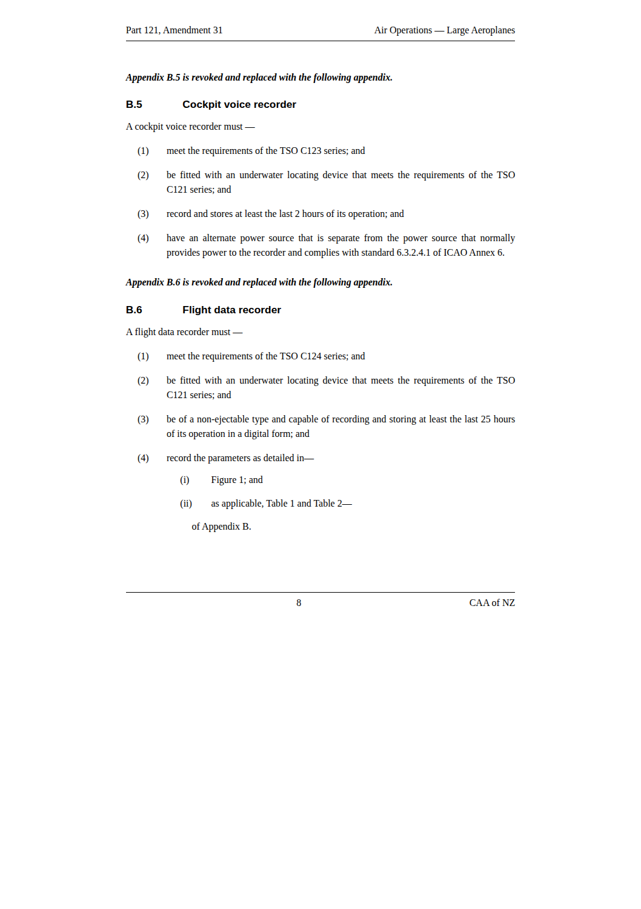Part 121, Amendment 31
Air Operations — Large Aeroplanes
Appendix B.5 is revoked and replaced with the following appendix.
B.5 Cockpit voice recorder
A cockpit voice recorder must —
(1) meet the requirements of the TSO C123 series; and
(2) be fitted with an underwater locating device that meets the requirements of the TSO C121 series; and
(3) record and stores at least the last 2 hours of its operation; and
(4) have an alternate power source that is separate from the power source that normally provides power to the recorder and complies with standard 6.3.2.4.1 of ICAO Annex 6.
Appendix B.6 is revoked and replaced with the following appendix.
B.6 Flight data recorder
A flight data recorder must —
(1) meet the requirements of the TSO C124 series; and
(2) be fitted with an underwater locating device that meets the requirements of the TSO C121 series; and
(3) be of a non-ejectable type and capable of recording and storing at least the last 25 hours of its operation in a digital form; and
(4) record the parameters as detailed in—
(i) Figure 1; and
(ii) as applicable, Table 1 and Table 2—
of Appendix B.
8
CAA of NZ